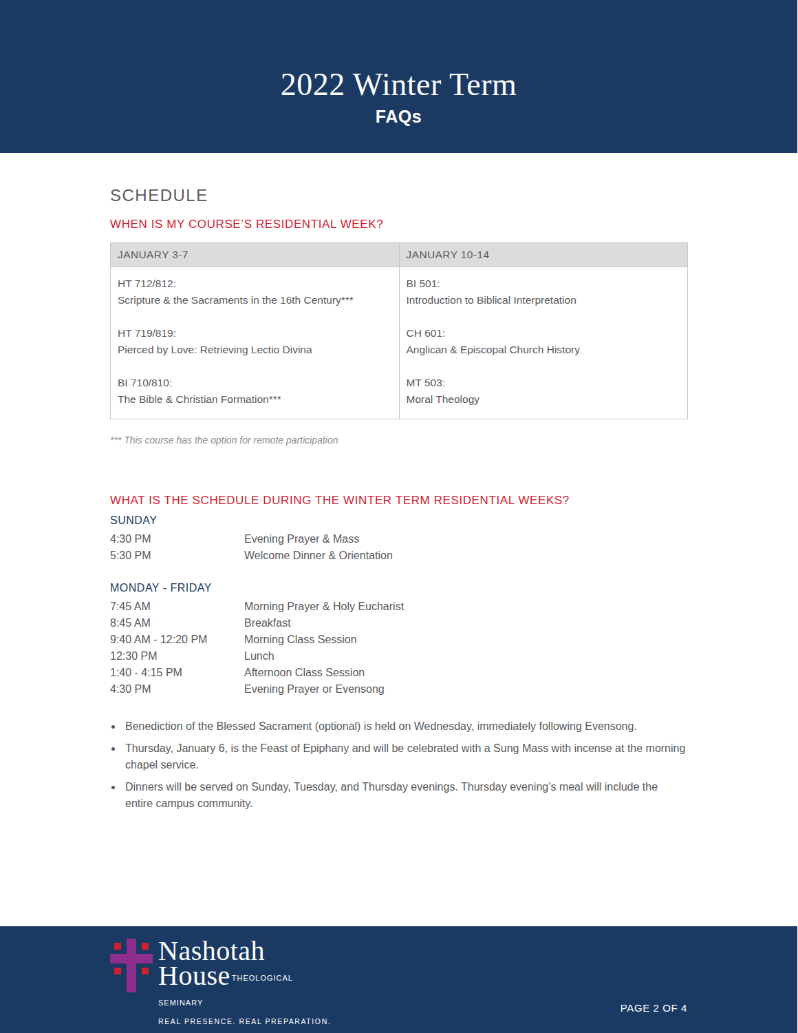2022 Winter Term
FAQs
SCHEDULE
WHEN IS MY COURSE’S RESIDENTIAL WEEK?
| JANUARY 3-7 | JANUARY 10-14 |
| --- | --- |
| HT 712/812: Scripture & the Sacraments in the 16th Century*** HT 719/819: Pierced by Love: Retrieving Lectio Divina BI 710/810: The Bible & Christian Formation*** | BI 501: Introduction to Biblical Interpretation CH 601: Anglican & Episcopal Church History MT 503: Moral Theology |
*** This course has the option for remote participation
WHAT IS THE SCHEDULE DURING THE WINTER TERM RESIDENTIAL WEEKS?
SUNDAY
| 4:30 PM | Evening Prayer & Mass |
| 5:30 PM | Welcome Dinner & Orientation |
MONDAY - FRIDAY
| 7:45 AM | Morning Prayer & Holy Eucharist |
| 8:45 AM | Breakfast |
| 9:40 AM - 12:20 PM | Morning Class Session |
| 12:30 PM | Lunch |
| 1:40 - 4:15 PM | Afternoon Class Session |
| 4:30 PM | Evening Prayer or Evensong |
Benediction of the Blessed Sacrament (optional) is held on Wednesday, immediately following Evensong.
Thursday, January 6, is the Feast of Epiphany and will be celebrated with a Sung Mass with incense at the morning chapel service.
Dinners will be served on Sunday, Tuesday, and Thursday evenings. Thursday evening’s meal will include the entire campus community.
Nashotah
HouseTHEOLOGICAL
SEMINARY
REAL PRESENCE. REAL PREPARATION.
PAGE 2 OF 4